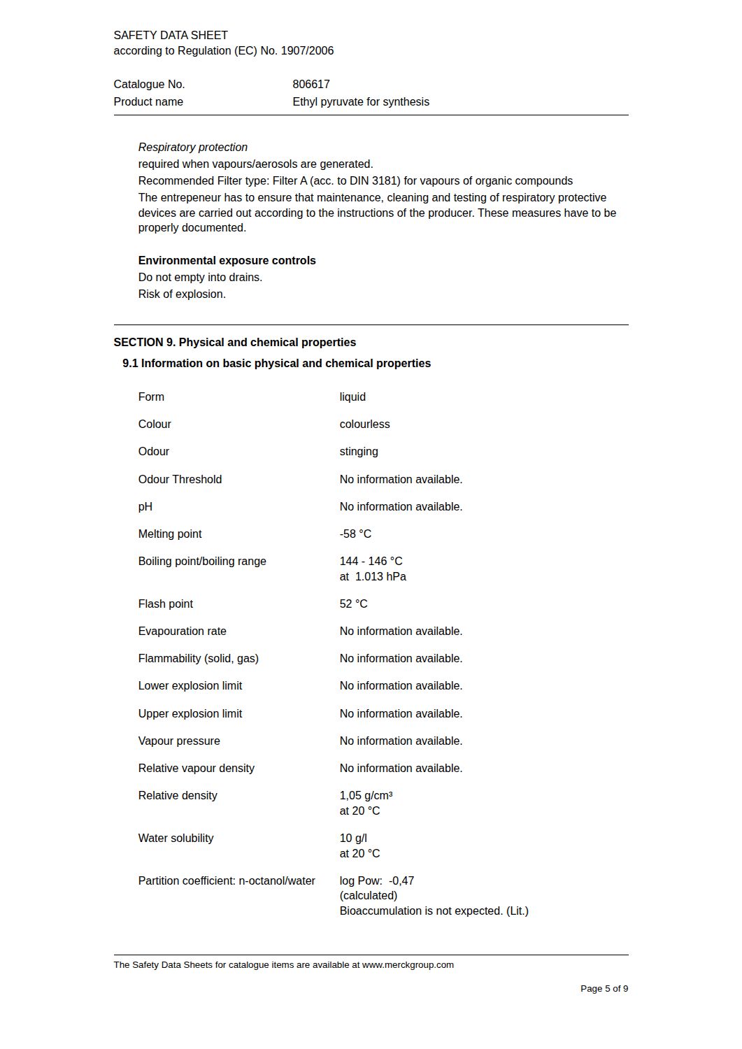SAFETY DATA SHEET
according to Regulation (EC) No. 1907/2006
| Catalogue No. | 806617 |
| Product name | Ethyl pyruvate for synthesis |
Respiratory protection
required when vapours/aerosols are generated.
Recommended Filter type: Filter A (acc. to DIN 3181) for vapours of organic compounds
The entrepeneur has to ensure that maintenance, cleaning and testing of respiratory protective devices are carried out according to the instructions of the producer. These measures have to be properly documented.
Environmental exposure controls
Do not empty into drains.
Risk of explosion.
SECTION 9. Physical and chemical properties
9.1 Information on basic physical and chemical properties
| Form | liquid |
| Colour | colourless |
| Odour | stinging |
| Odour Threshold | No information available. |
| pH | No information available. |
| Melting point | -58 °C |
| Boiling point/boiling range | 144 - 146 °C at 1.013 hPa |
| Flash point | 52 °C |
| Evapouration rate | No information available. |
| Flammability (solid, gas) | No information available. |
| Lower explosion limit | No information available. |
| Upper explosion limit | No information available. |
| Vapour pressure | No information available. |
| Relative vapour density | No information available. |
| Relative density | 1,05 g/cm³ at 20 °C |
| Water solubility | 10 g/l at 20 °C |
| Partition coefficient: n-octanol/water | log Pow: -0,47 (calculated) Bioaccumulation is not expected. (Lit.) |
The Safety Data Sheets for catalogue items are available at www.merckgroup.com
Page 5 of 9